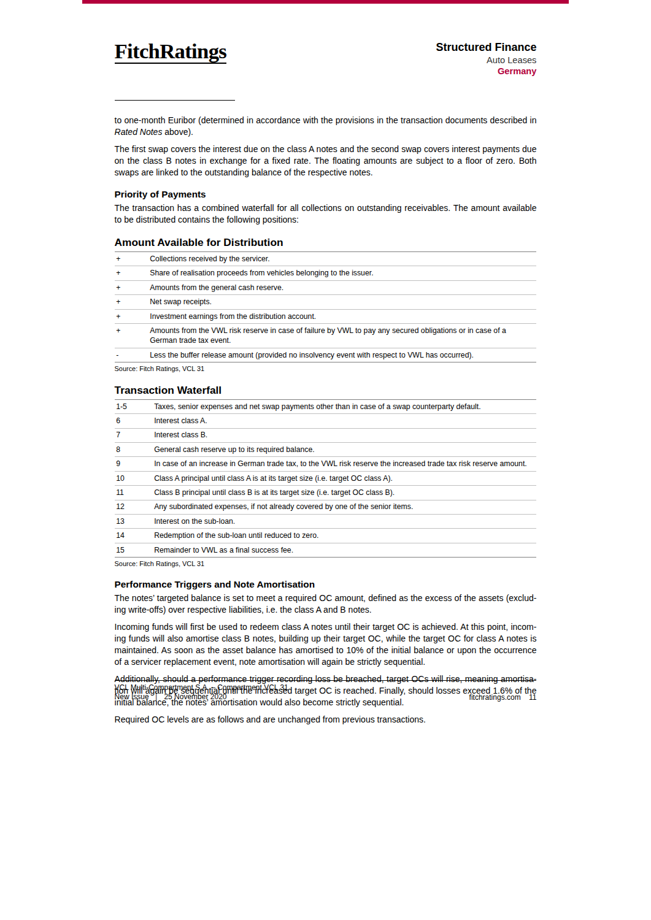FitchRatings
Structured Finance
Auto Leases
Germany
to one-month Euribor (determined in accordance with the provisions in the transaction documents described in Rated Notes above).
The first swap covers the interest due on the class A notes and the second swap covers interest payments due on the class B notes in exchange for a fixed rate. The floating amounts are subject to a floor of zero. Both swaps are linked to the outstanding balance of the respective notes.
Priority of Payments
The transaction has a combined waterfall for all collections on outstanding receivables. The amount available to be distributed contains the following positions:
Amount Available for Distribution
| + | Collections received by the servicer. |
| + | Share of realisation proceeds from vehicles belonging to the issuer. |
| + | Amounts from the general cash reserve. |
| + | Net swap receipts. |
| + | Investment earnings from the distribution account. |
| + | Amounts from the VWL risk reserve in case of failure by VWL to pay any secured obligations or in case of a German trade tax event. |
| - | Less the buffer release amount (provided no insolvency event with respect to VWL has occurred). |
Source: Fitch Ratings, VCL 31
Transaction Waterfall
| 1-5 | Taxes, senior expenses and net swap payments other than in case of a swap counterparty default. |
| 6 | Interest class A. |
| 7 | Interest class B. |
| 8 | General cash reserve up to its required balance. |
| 9 | In case of an increase in German trade tax, to the VWL risk reserve the increased trade tax risk reserve amount. |
| 10 | Class A principal until class A is at its target size (i.e. target OC class A). |
| 11 | Class B principal until class B is at its target size (i.e. target OC class B). |
| 12 | Any subordinated expenses, if not already covered by one of the senior items. |
| 13 | Interest on the sub-loan. |
| 14 | Redemption of the sub-loan until reduced to zero. |
| 15 | Remainder to VWL as a final success fee. |
Source: Fitch Ratings, VCL 31
Performance Triggers and Note Amortisation
The notes’ targeted balance is set to meet a required OC amount, defined as the excess of the assets (excluding write-offs) over respective liabilities, i.e. the class A and B notes.
Incoming funds will first be used to redeem class A notes until their target OC is achieved. At this point, incoming funds will also amortise class B notes, building up their target OC, while the target OC for class A notes is maintained. As soon as the asset balance has amortised to 10% of the initial balance or upon the occurrence of a servicer replacement event, note amortisation will again be strictly sequential.
Additionally, should a performance trigger recording loss be breached, target OCs will rise, meaning amortisation will again be sequential until the increased target OC is reached. Finally, should losses exceed 1.6% of the initial balance, the notes’ amortisation would also become strictly sequential.
Required OC levels are as follows and are unchanged from previous transactions.
VCL Multi-Compartment S.A. – Compartment VCL 31
New Issue │ 25 November 2020
fitchratings.com 11